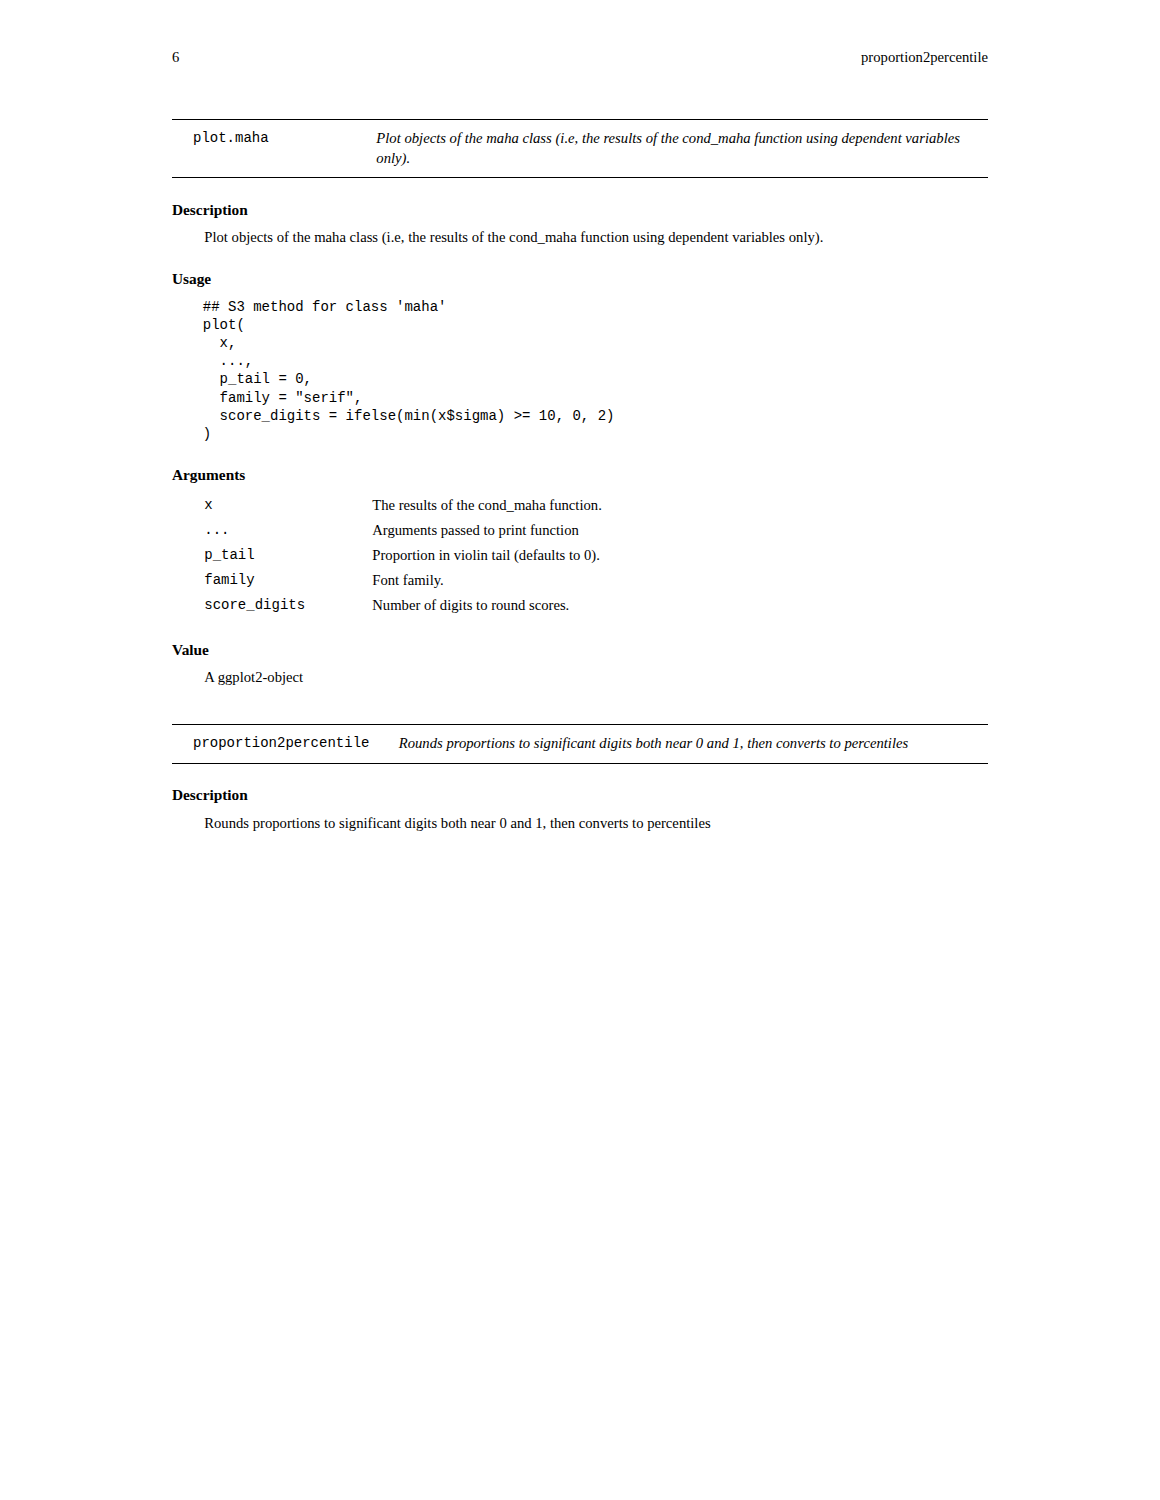6 proportion2percentile
plot.maha
Plot objects of the maha class (i.e, the results of the cond_maha function using dependent variables only).
Description
Plot objects of the maha class (i.e, the results of the cond_maha function using dependent variables only).
Usage
## S3 method for class 'maha'
plot(
  x,
  ...,
  p_tail = 0,
  family = "serif",
  score_digits = ifelse(min(x$sigma) >= 10, 0, 2)
)
Arguments
| x | The results of the cond_maha function. |
| ... | Arguments passed to print function |
| p_tail | Proportion in violin tail (defaults to 0). |
| family | Font family. |
| score_digits | Number of digits to round scores. |
Value
A ggplot2-object
proportion2percentile
Rounds proportions to significant digits both near 0 and 1, then converts to percentiles
Description
Rounds proportions to significant digits both near 0 and 1, then converts to percentiles